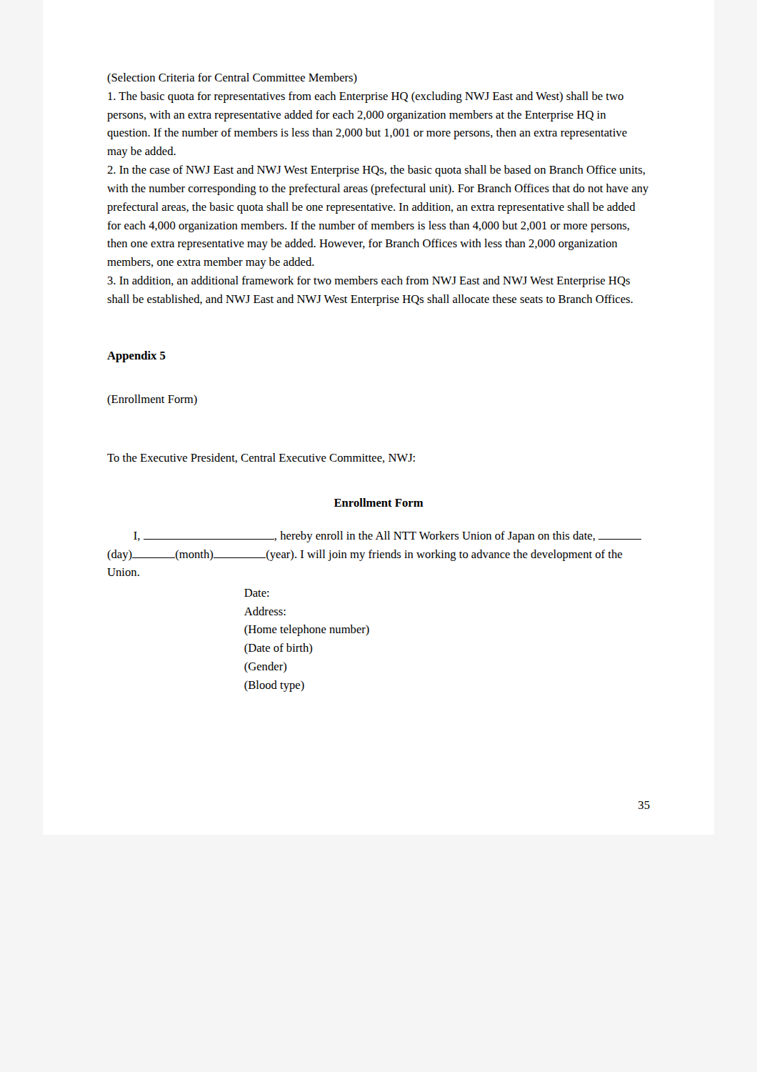(Selection Criteria for Central Committee Members)
1. The basic quota for representatives from each Enterprise HQ (excluding NWJ East and West) shall be two persons, with an extra representative added for each 2,000 organization members at the Enterprise HQ in question. If the number of members is less than 2,000 but 1,001 or more persons, then an extra representative may be added.
2. In the case of NWJ East and NWJ West Enterprise HQs, the basic quota shall be based on Branch Office units, with the number corresponding to the prefectural areas (prefectural unit). For Branch Offices that do not have any prefectural areas, the basic quota shall be one representative. In addition, an extra representative shall be added for each 4,000 organization members. If the number of members is less than 4,000 but 2,001 or more persons, then one extra representative may be added. However, for Branch Offices with less than 2,000 organization members, one extra member may be added.
3. In addition, an additional framework for two members each from NWJ East and NWJ West Enterprise HQs shall be established, and NWJ East and NWJ West Enterprise HQs shall allocate these seats to Branch Offices.
Appendix 5
(Enrollment Form)
To the Executive President, Central Executive Committee, NWJ:
Enrollment Form
I, , hereby enroll in the All NTT Workers Union of Japan on this date, (day) (month) (year). I will join my friends in working to advance the development of the Union.
Date:
Address:
(Home telephone number)
(Date of birth)
(Gender)
(Blood type)
35